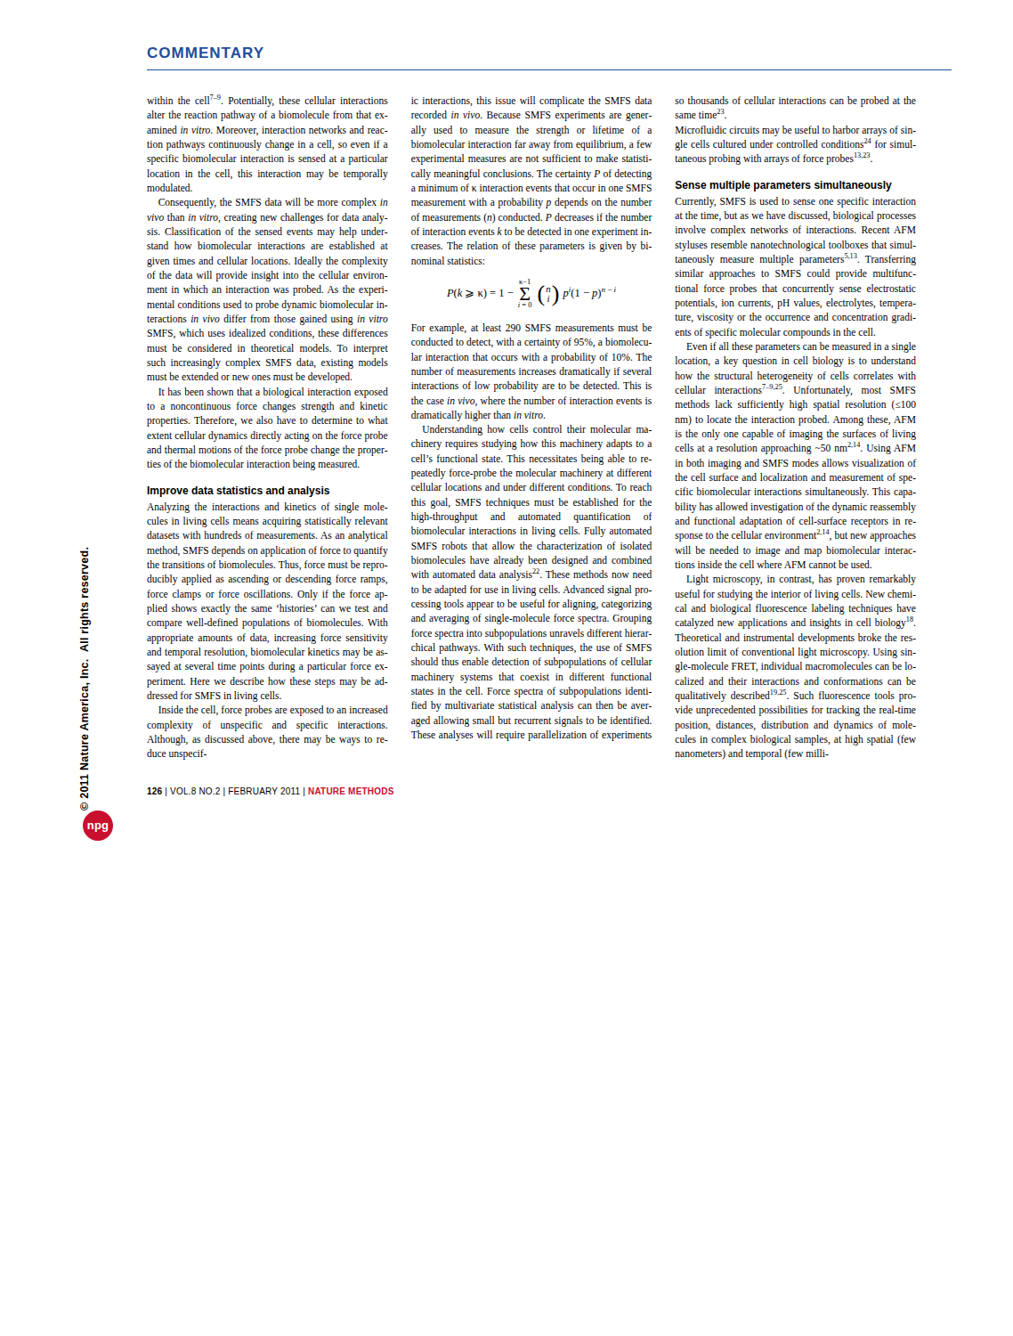Commentary
© 2011 Nature America, Inc. All rights reserved.
npg
within the cell7–9. Potentially, these cellular interactions alter the reaction pathway of a biomolecule from that examined in vitro. Moreover, interaction networks and reaction pathways continuously change in a cell, so even if a specific biomolecular interaction is sensed at a particular location in the cell, this interaction may be temporally modulated.
Consequently, the SMFS data will be more complex in vivo than in vitro, creating new challenges for data analysis. Classification of the sensed events may help understand how biomolecular interactions are established at given times and cellular locations. Ideally the complexity of the data will provide insight into the cellular environment in which an interaction was probed. As the experimental conditions used to probe dynamic biomolecular interactions in vivo differ from those gained using in vitro SMFS, which uses idealized conditions, these differences must be considered in theoretical models. To interpret such increasingly complex SMFS data, existing models must be extended or new ones must be developed.
It has been shown that a biological interaction exposed to a noncontinuous force changes strength and kinetic properties. Therefore, we also have to determine to what extent cellular dynamics directly acting on the force probe and thermal motions of the force probe change the properties of the biomolecular interaction being measured.
Improve data statistics and analysis
Analyzing the interactions and kinetics of single molecules in living cells means acquiring statistically relevant datasets with hundreds of measurements. As an analytical method, SMFS depends on application of force to quantify the transitions of biomolecules. Thus, force must be reproducibly applied as ascending or descending force ramps, force clamps or force oscillations. Only if the force applied shows exactly the same ‘histories’ can we test and compare well-defined populations of biomolecules. With appropriate amounts of data, increasing force sensitivity and temporal resolution, biomolecular kinetics may be assayed at several time points during a particular force experiment. Here we describe how these steps may be addressed for SMFS in living cells.
Inside the cell, force probes are exposed to an increased complexity of unspecific and specific interactions. Although, as discussed above, there may be ways to reduce unspecif-
ic interactions, this issue will complicate the SMFS data recorded in vivo. Because SMFS experiments are generally used to measure the strength or lifetime of a biomolecular interaction far away from equilibrium, a few experimental measures are not sufficient to make statistically meaningful conclusions. The certainty P of detecting a minimum of κ interaction events that occur in one SMFS measurement with a probability p depends on the number of measurements (n) conducted. P decreases if the number of interaction events k to be detected in one experiment increases. The relation of these parameters is given by binominal statistics:
P(k ⩾ κ) = 1 − κ−1 Σ i = 0 (n
i) pi(1 − p)n − i
For example, at least 290 SMFS measurements must be conducted to detect, with a certainty of 95%, a biomolecular interaction that occurs with a probability of 10%. The number of measurements increases dramatically if several interactions of low probability are to be detected. This is the case in vivo, where the number of interaction events is dramatically higher than in vitro.
Understanding how cells control their molecular machinery requires studying how this machinery adapts to a cell’s functional state. This necessitates being able to repeatedly force-probe the molecular machinery at different cellular locations and under different conditions. To reach this goal, SMFS techniques must be established for the high-throughput and automated quantification of biomolecular interactions in living cells. Fully automated SMFS robots that allow the characterization of isolated biomolecules have already been designed and combined with automated data analysis22. These methods now need to be adapted for use in living cells. Advanced signal processing tools appear to be useful for aligning, categorizing and averaging of single-molecule force spectra. Grouping force spectra into subpopulations unravels different hierarchical pathways. With such techniques, the use of SMFS should thus enable detection of subpopulations of cellular machinery systems that coexist in different functional states in the cell. Force spectra of subpopulations identified by multivariate statistical analysis can then be averaged allowing small but recurrent signals to be identified. These analyses will require parallelization of experiments so thousands of cellular interactions can be probed at the same time23.
Microfluidic circuits may be useful to harbor arrays of single cells cultured under controlled conditions24 for simultaneous probing with arrays of force probes13,23.
Sense multiple parameters simultaneously
Currently, SMFS is used to sense one specific interaction at the time, but as we have discussed, biological processes involve complex networks of interactions. Recent AFM styluses resemble nanotechnological toolboxes that simultaneously measure multiple parameters5,13. Transferring similar approaches to SMFS could provide multifunctional force probes that concurrently sense electrostatic potentials, ion currents, pH values, electrolytes, temperature, viscosity or the occurrence and concentration gradients of specific molecular compounds in the cell.
Even if all these parameters can be measured in a single location, a key question in cell biology is to understand how the structural heterogeneity of cells correlates with cellular interactions7–9,25. Unfortunately, most SMFS methods lack sufficiently high spatial resolution (≤100 nm) to locate the interaction probed. Among these, AFM is the only one capable of imaging the surfaces of living cells at a resolution approaching ~50 nm2,14. Using AFM in both imaging and SMFS modes allows visualization of the cell surface and localization and measurement of specific biomolecular interactions simultaneously. This capability has allowed investigation of the dynamic reassembly and functional adaptation of cell-surface receptors in response to the cellular environment2,14, but new approaches will be needed to image and map biomolecular interactions inside the cell where AFM cannot be used.
Light microscopy, in contrast, has proven remarkably useful for studying the interior of living cells. New chemical and biological fluorescence labeling techniques have catalyzed new applications and insights in cell biology18. Theoretical and instrumental developments broke the resolution limit of conventional light microscopy. Using single-molecule FRET, individual macromolecules can be localized and their interactions and conformations can be qualitatively described19,25. Such fluorescence tools provide unprecedented possibilities for tracking the real-time position, distances, distribution and dynamics of molecules in complex biological samples, at high spatial (few nanometers) and temporal (few milli-
126 | VOL.8 NO.2 | FEBRUARY 2011 | NATURE METHODS